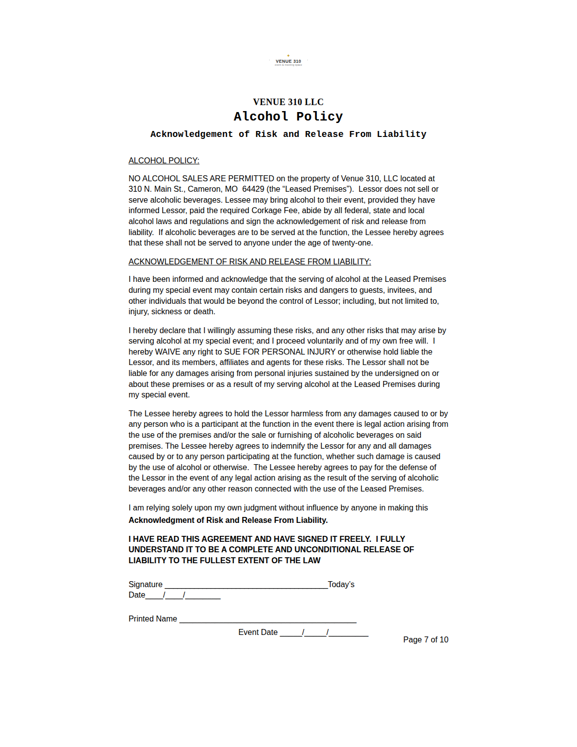✦
VENUE 310
event & meeting space
VENUE 310 LLC
Alcohol Policy
Acknowledgement of Risk and Release From Liability
ALCOHOL POLICY:
NO ALCOHOL SALES ARE PERMITTED on the property of Venue 310, LLC located at 310 N. Main St., Cameron, MO 64429 (the “Leased Premises”). Lessor does not sell or serve alcoholic beverages. Lessee may bring alcohol to their event, provided they have informed Lessor, paid the required Corkage Fee, abide by all federal, state and local alcohol laws and regulations and sign the acknowledgement of risk and release from liability. If alcoholic beverages are to be served at the function, the Lessee hereby agrees that these shall not be served to anyone under the age of twenty-one.
ACKNOWLEDGEMENT OF RISK AND RELEASE FROM LIABILITY:
I have been informed and acknowledge that the serving of alcohol at the Leased Premises during my special event may contain certain risks and dangers to guests, invitees, and other individuals that would be beyond the control of Lessor; including, but not limited to, injury, sickness or death.
I hereby declare that I willingly assuming these risks, and any other risks that may arise by serving alcohol at my special event; and I proceed voluntarily and of my own free will. I hereby WAIVE any right to SUE FOR PERSONAL INJURY or otherwise hold liable the Lessor, and its members, affiliates and agents for these risks. The Lessor shall not be liable for any damages arising from personal injuries sustained by the undersigned on or about these premises or as a result of my serving alcohol at the Leased Premises during my special event.
The Lessee hereby agrees to hold the Lessor harmless from any damages caused to or by any person who is a participant at the function in the event there is legal action arising from the use of the premises and/or the sale or furnishing of alcoholic beverages on said premises. The Lessee hereby agrees to indemnify the Lessor for any and all damages caused by or to any person participating at the function, whether such damage is caused by the use of alcohol or otherwise. The Lessee hereby agrees to pay for the defense of the Lessor in the event of any legal action arising as the result of the serving of alcoholic beverages and/or any other reason connected with the use of the Leased Premises.
I am relying solely upon my own judgment without influence by anyone in making this
Acknowledgment of Risk and Release From Liability.
I HAVE READ THIS AGREEMENT AND HAVE SIGNED IT FREELY. I FULLY UNDERSTAND IT TO BE A COMPLETE AND UNCONDITIONAL RELEASE OF LIABILITY TO THE FULLEST EXTENT OF THE LAW
Signature _______________________________________Today’s Date____/____/________
Printed Name ________________________________________
Event Date _____/_____/_________
Page 7 of 10